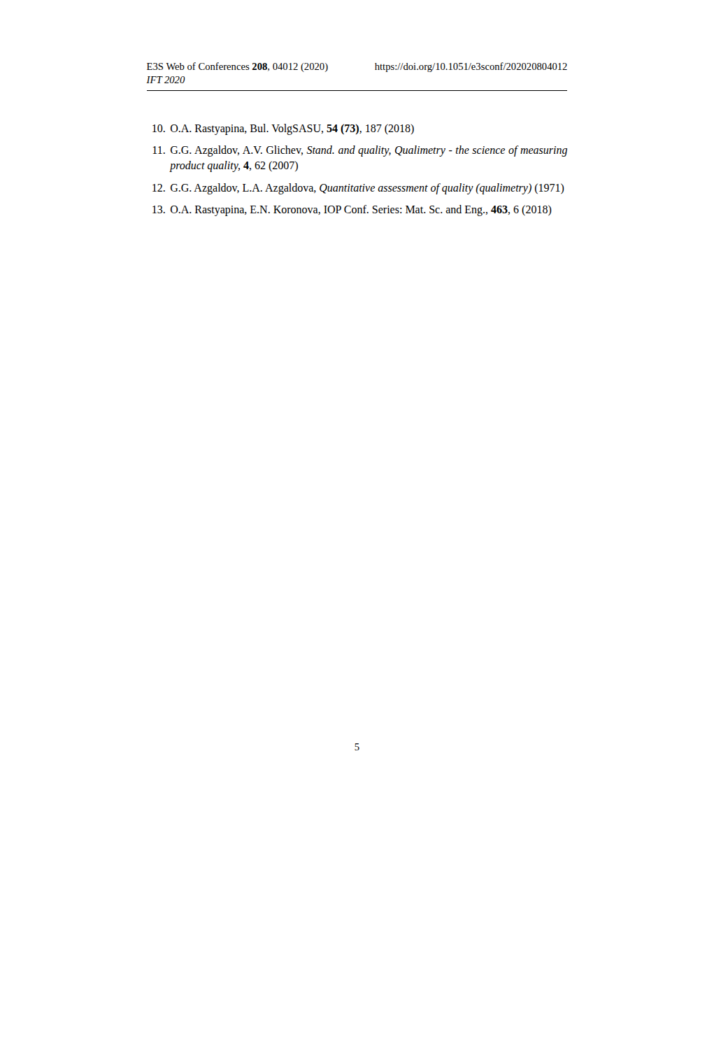E3S Web of Conferences 208, 04012 (2020) IFT 2020
https://doi.org/10.1051/e3sconf/202020804012
O.A. Rastyapina, Bul. VolgSASU, 54 (73), 187 (2018)
G.G. Azgaldov, A.V. Glichev, Stand. and quality, Qualimetry - the science of measuring product quality, 4, 62 (2007)
G.G. Azgaldov, L.A. Azgaldova, Quantitative assessment of quality (qualimetry) (1971)
O.A. Rastyapina, E.N. Koronova, IOP Conf. Series: Mat. Sc. and Eng., 463, 6 (2018)
5